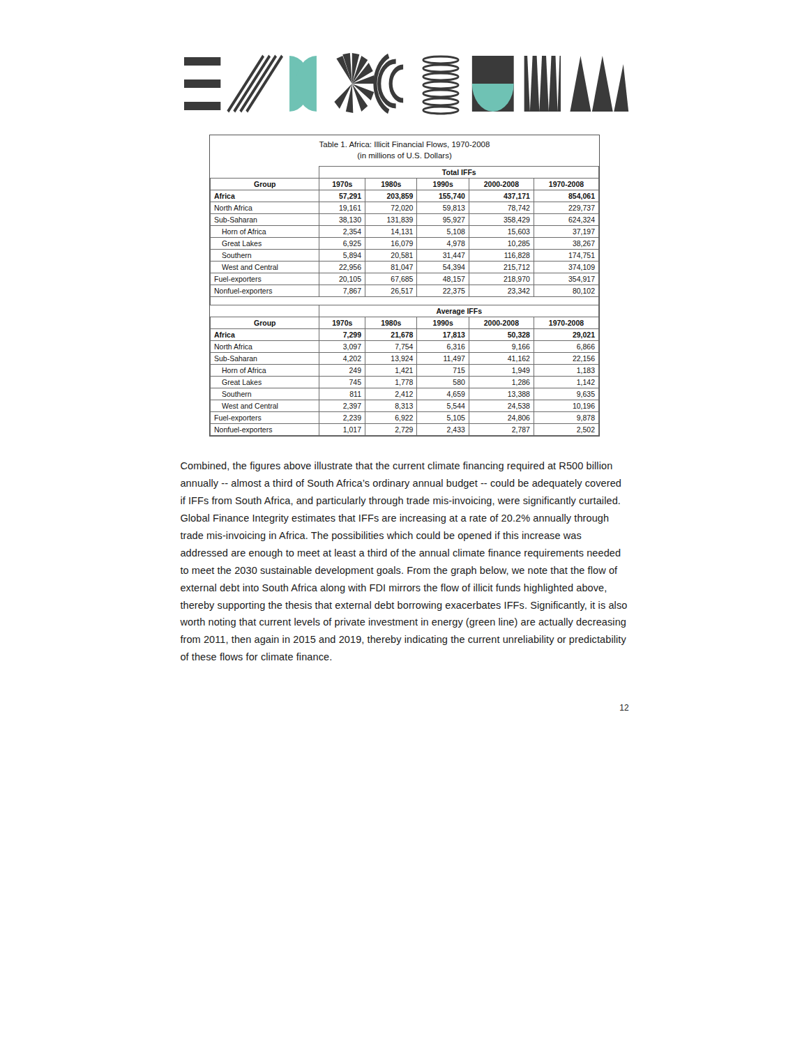Table 1. Africa: Illicit Financial Flows, 1970-2008
(in millions of U.S. Dollars)
| | Total IFFs |
| Group | 1970s | 1980s | 1990s | 2000-2008 | 1970-2008 |
| Africa | 57,291 | 203,859 | 155,740 | 437,171 | 854,061 |
| North Africa | 19,161 | 72,020 | 59,813 | 78,742 | 229,737 |
| Sub-Saharan | 38,130 | 131,839 | 95,927 | 358,429 | 624,324 |
| Horn of Africa | 2,354 | 14,131 | 5,108 | 15,603 | 37,197 |
| Great Lakes | 6,925 | 16,079 | 4,978 | 10,285 | 38,267 |
| Southern | 5,894 | 20,581 | 31,447 | 116,828 | 174,751 |
| West and Central | 22,956 | 81,047 | 54,394 | 215,712 | 374,109 |
| Fuel-exporters | 20,105 | 67,685 | 48,157 | 218,970 | 354,917 |
| Nonfuel-exporters | 7,867 | 26,517 | 22,375 | 23,342 | 80,102 |
| | Average IFFs |
| Group | 1970s | 1980s | 1990s | 2000-2008 | 1970-2008 |
| Africa | 7,299 | 21,678 | 17,813 | 50,328 | 29,021 |
| North Africa | 3,097 | 7,754 | 6,316 | 9,166 | 6,866 |
| Sub-Saharan | 4,202 | 13,924 | 11,497 | 41,162 | 22,156 |
| Horn of Africa | 249 | 1,421 | 715 | 1,949 | 1,183 |
| Great Lakes | 745 | 1,778 | 580 | 1,286 | 1,142 |
| Southern | 811 | 2,412 | 4,659 | 13,388 | 9,635 |
| West and Central | 2,397 | 8,313 | 5,544 | 24,538 | 10,196 |
| Fuel-exporters | 2,239 | 6,922 | 5,105 | 24,806 | 9,878 |
| Nonfuel-exporters | 1,017 | 2,729 | 2,433 | 2,787 | 2,502 |
Combined, the figures above illustrate that the current climate financing required at R500 billion annually -- almost a third of South Africa’s ordinary annual budget -- could be adequately covered if IFFs from South Africa, and particularly through trade mis-invoicing, were significantly curtailed. Global Finance Integrity estimates that IFFs are increasing at a rate of 20.2% annually through trade mis-invoicing in Africa. The possibilities which could be opened if this increase was addressed are enough to meet at least a third of the annual climate finance requirements needed to meet the 2030 sustainable development goals. From the graph below, we note that the flow of external debt into South Africa along with FDI mirrors the flow of illicit funds highlighted above, thereby supporting the thesis that external debt borrowing exacerbates IFFs. Significantly, it is also worth noting that current levels of private investment in energy (green line) are actually decreasing from 2011, then again in 2015 and 2019, thereby indicating the current unreliability or predictability of these flows for climate finance.
12